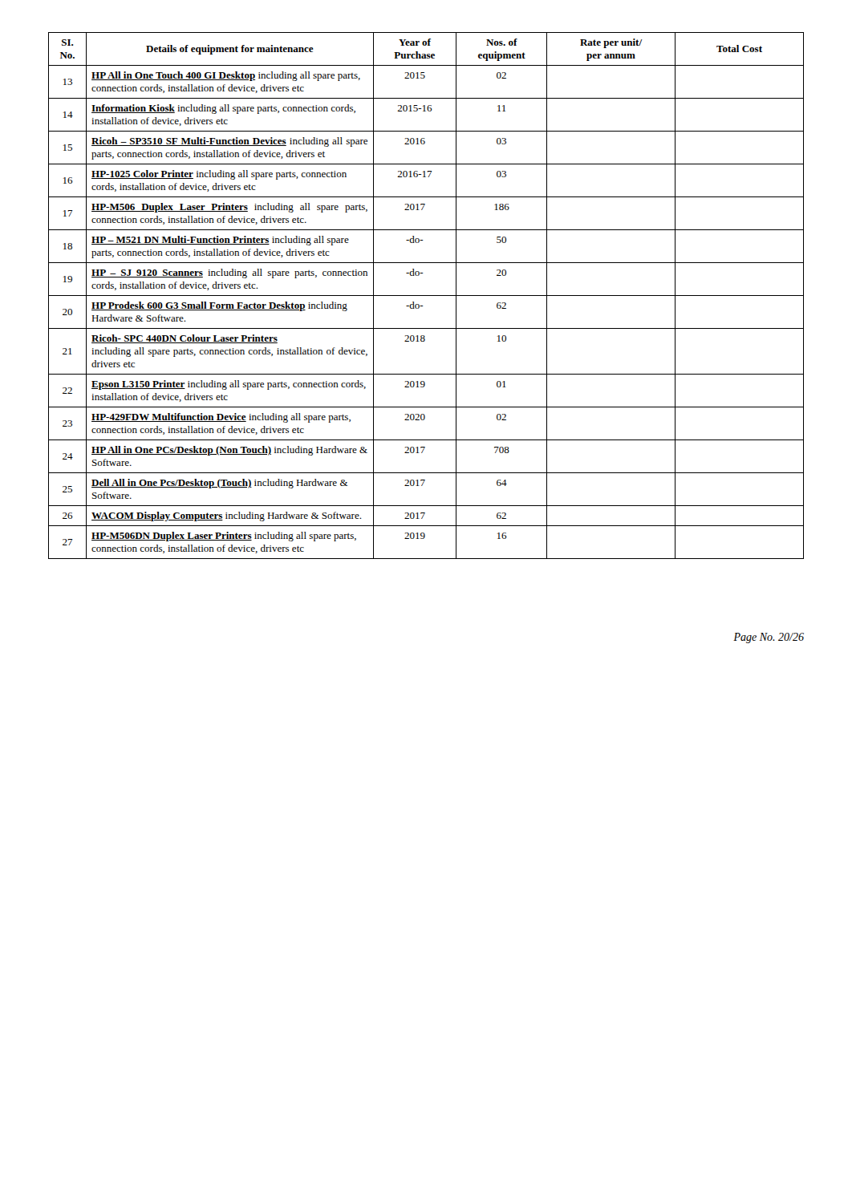| SI. No. | Details of equipment for maintenance | Year of Purchase | Nos. of equipment | Rate per unit/ per annum | Total Cost |
| --- | --- | --- | --- | --- | --- |
| 13 | HP All in One Touch 400 GI Desktop including all spare parts, connection cords, installation of device, drivers etc | 2015 | 02 | | |
| 14 | Information Kiosk including all spare parts, connection cords, installation of device, drivers etc | 2015-16 | 11 | | |
| 15 | Ricoh – SP3510 SF Multi-Function Devices including all spare parts, connection cords, installation of device, drivers et | 2016 | 03 | | |
| 16 | HP-1025 Color Printer including all spare parts, connection cords, installation of device, drivers etc | 2016-17 | 03 | | |
| 17 | HP-M506 Duplex Laser Printers including all spare parts, connection cords, installation of device, drivers etc. | 2017 | 186 | | |
| 18 | HP – M521 DN Multi-Function Printers including all spare parts, connection cords, installation of device, drivers etc | -do- | 50 | | |
| 19 | HP – SJ 9120 Scanners including all spare parts, connection cords, installation of device, drivers etc. | -do- | 20 | | |
| 20 | HP Prodesk 600 G3 Small Form Factor Desktop including Hardware & Software. | -do- | 62 | | |
| 21 | Ricoh- SPC 440DN Colour Laser Printers including all spare parts, connection cords, installation of device, drivers etc | 2018 | 10 | | |
| 22 | Epson L3150 Printer including all spare parts, connection cords, installation of device, drivers etc | 2019 | 01 | | |
| 23 | HP-429FDW Multifunction Device including all spare parts, connection cords, installation of device, drivers etc | 2020 | 02 | | |
| 24 | HP All in One PCs/Desktop (Non Touch) including Hardware & Software. | 2017 | 708 | | |
| 25 | Dell All in One Pcs/Desktop (Touch) including Hardware & Software. | 2017 | 64 | | |
| 26 | WACOM Display Computers including Hardware & Software. | 2017 | 62 | | |
| 27 | HP-M506DN Duplex Laser Printers including all spare parts, connection cords, installation of device, drivers etc | 2019 | 16 | | |
Page No. 20/26